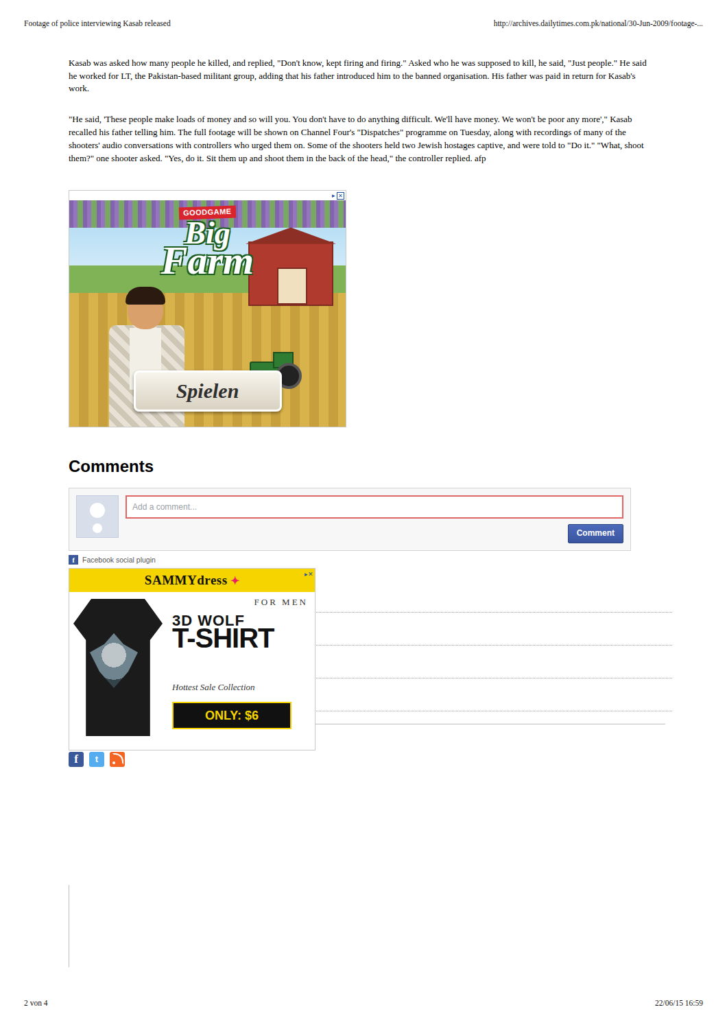Footage of police interviewing Kasab released
http://archives.dailytimes.com.pk/national/30-Jun-2009/footage-...
Kasab was asked how many people he killed, and replied, "Don't know, kept firing and firing." Asked who he was supposed to kill, he said, "Just people." He said he worked for LT, the Pakistan-based militant group, adding that his father introduced him to the banned organisation. His father was paid in return for Kasab's work.
"He said, 'These people make loads of money and so will you. You don't have to do anything difficult. We'll have money. We won't be poor any more'," Kasab recalled his father telling him. The full footage will be shown on Channel Four's "Dispatches" programme on Tuesday, along with recordings of many of the shooters' audio conversations with controllers who urged them on. Some of the shooters held two Jewish hostages captive, and were told to "Do it." "What, shoot them?" one shooter asked. "Yes, do it. Sit them up and shoot them in the back of the head," the controller replied. afp
▸✕
GOODGAME
Big Farm
Spielen
Comments
Add a comment...
Comment
fFacebook social plugin
RELATED STORIES
CCTV footage of PPC suicide attack released
December 24, 2009 0
CCTV footage of Peshawar bombing released
November 16, 2009 0
UK police studies footage in Russian ex-spy's death
November 26, 2006 0
Police thrash journalists for shootout footage
April 26, 2007 0
SAMMYdress✦
▸✕
FOR MEN
3D WOLF
T-SHIRT
Hottest Sale Collection
ONLY: $6
f t
2 von 4
22/06/15 16:59